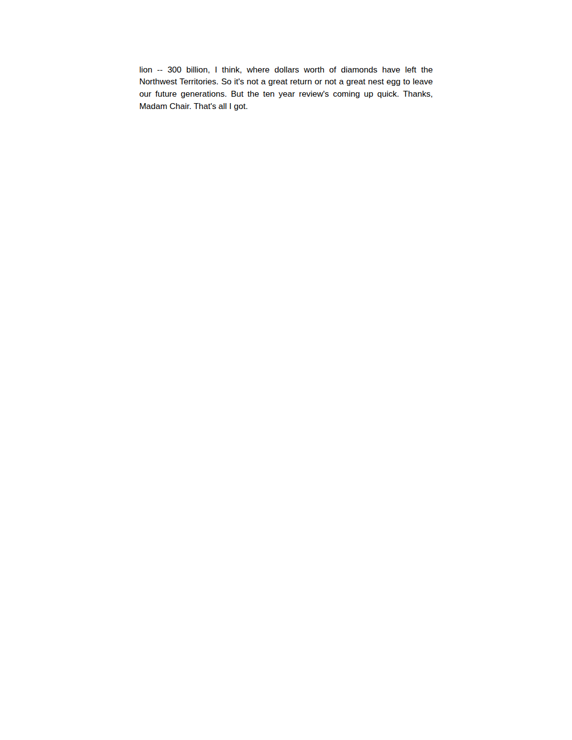lion -- 300 billion, I think, where dollars worth of diamonds have left the Northwest Territories. So it's not a great return or not a great nest egg to leave our future generations. But the ten year review's coming up quick. Thanks, Madam Chair. That's all I got.